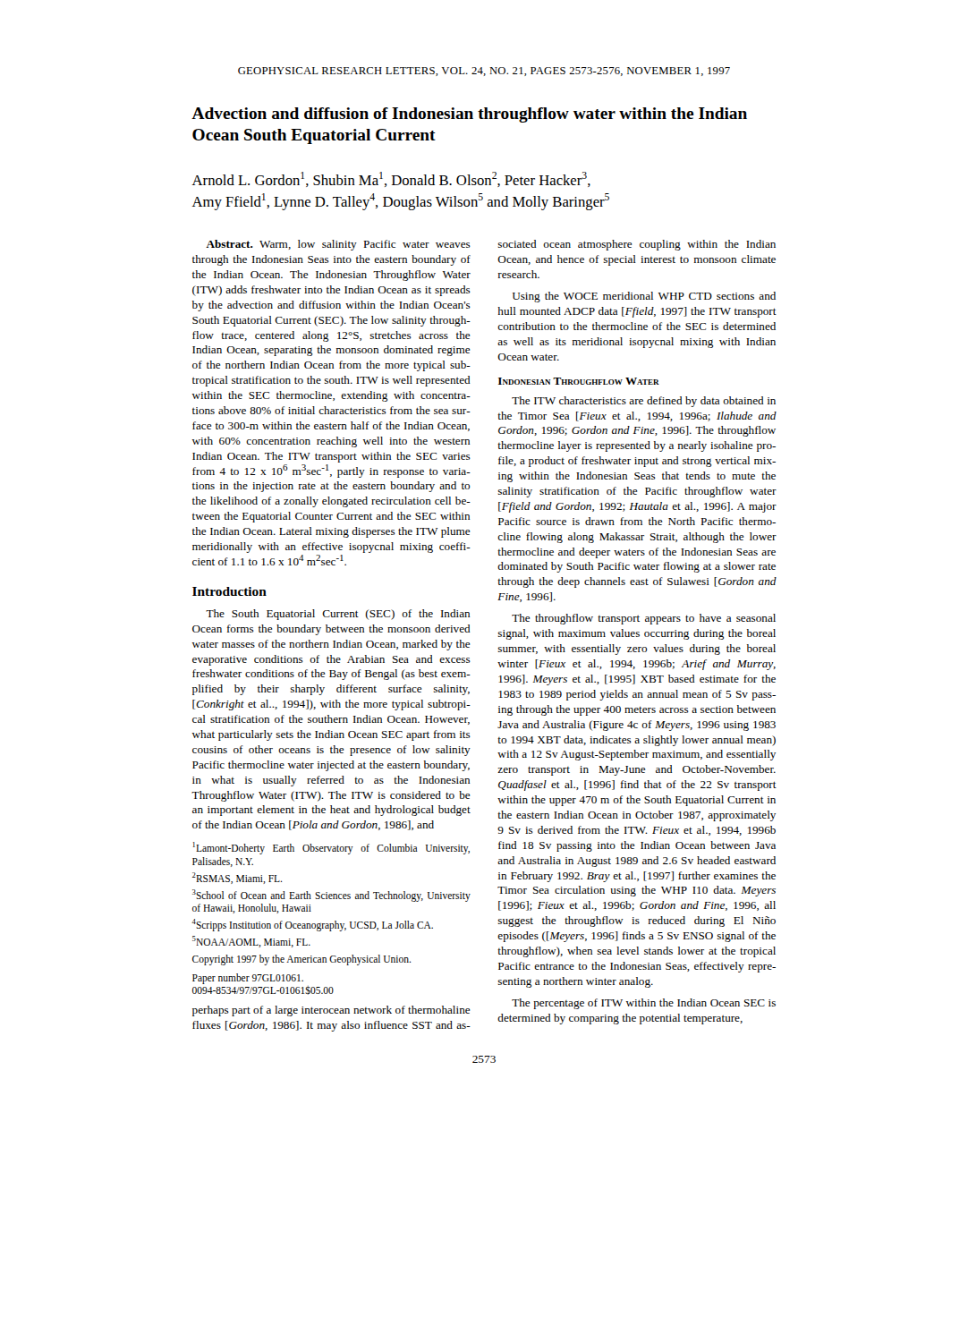GEOPHYSICAL RESEARCH LETTERS, VOL. 24, NO. 21, PAGES 2573-2576, NOVEMBER 1, 1997
Advection and diffusion of Indonesian throughflow water within the Indian Ocean South Equatorial Current
Arnold L. Gordon1, Shubin Ma1, Donald B. Olson2, Peter Hacker3,
Amy Ffield1, Lynne D. Talley4, Douglas Wilson5 and Molly Baringer5
Abstract. Warm, low salinity Pacific water weaves through the Indonesian Seas into the eastern boundary of the Indian Ocean. The Indonesian Throughflow Water (ITW) adds freshwater into the Indian Ocean as it spreads by the advection and diffusion within the Indian Ocean's South Equatorial Current (SEC). The low salinity throughflow trace, centered along 12°S, stretches across the Indian Ocean, separating the monsoon dominated regime of the northern Indian Ocean from the more typical subtropical stratification to the south. ITW is well represented within the SEC thermocline, extending with concentrations above 80% of initial characteristics from the sea surface to 300-m within the eastern half of the Indian Ocean, with 60% concentration reaching well into the western Indian Ocean. The ITW transport within the SEC varies from 4 to 12 x 106 m3sec-1, partly in response to variations in the injection rate at the eastern boundary and to the likelihood of a zonally elongated recirculation cell between the Equatorial Counter Current and the SEC within the Indian Ocean. Lateral mixing disperses the ITW plume meridionally with an effective isopycnal mixing coefficient of 1.1 to 1.6 x 104 m2sec-1.
Introduction
The South Equatorial Current (SEC) of the Indian Ocean forms the boundary between the monsoon derived water masses of the northern Indian Ocean, marked by the evaporative conditions of the Arabian Sea and excess freshwater conditions of the Bay of Bengal (as best exemplified by their sharply different surface salinity, [Conkright et al.., 1994]), with the more typical subtropical stratification of the southern Indian Ocean. However, what particularly sets the Indian Ocean SEC apart from its cousins of other oceans is the presence of low salinity Pacific thermocline water injected at the eastern boundary, in what is usually referred to as the Indonesian Throughflow Water (ITW). The ITW is considered to be an important element in the heat and hydrological budget of the Indian Ocean [Piola and Gordon, 1986], and
1Lamont-Doherty Earth Observatory of Columbia University, Palisades, N.Y.
2RSMAS, Miami, FL.
3School of Ocean and Earth Sciences and Technology, University of Hawaii, Honolulu, Hawaii
4Scripps Institution of Oceanography, UCSD, La Jolla CA.
5NOAA/AOML, Miami, FL.
Copyright 1997 by the American Geophysical Union.
Paper number 97GL01061.
0094-8534/97/97GL-01061$05.00
perhaps part of a large interocean network of thermohaline fluxes [Gordon, 1986]. It may also influence SST and associated ocean atmosphere coupling within the Indian Ocean, and hence of special interest to monsoon climate research.
Using the WOCE meridional WHP CTD sections and hull mounted ADCP data [Ffield, 1997] the ITW transport contribution to the thermocline of the SEC is determined as well as its meridional isopycnal mixing with Indian Ocean water.
Indonesian Throughflow Water
The ITW characteristics are defined by data obtained in the Timor Sea [Fieux et al., 1994, 1996a; Ilahude and Gordon, 1996; Gordon and Fine, 1996]. The throughflow thermocline layer is represented by a nearly isohaline profile, a product of freshwater input and strong vertical mixing within the Indonesian Seas that tends to mute the salinity stratification of the Pacific throughflow water [Ffield and Gordon, 1992; Hautala et al., 1996]. A major Pacific source is drawn from the North Pacific thermocline flowing along Makassar Strait, although the lower thermocline and deeper waters of the Indonesian Seas are dominated by South Pacific water flowing at a slower rate through the deep channels east of Sulawesi [Gordon and Fine, 1996].
The throughflow transport appears to have a seasonal signal, with maximum values occurring during the boreal summer, with essentially zero values during the boreal winter [Fieux et al., 1994, 1996b; Arief and Murray, 1996]. Meyers et al., [1995] XBT based estimate for the 1983 to 1989 period yields an annual mean of 5 Sv passing through the upper 400 meters across a section between Java and Australia (Figure 4c of Meyers, 1996 using 1983 to 1994 XBT data, indicates a slightly lower annual mean) with a 12 Sv August-September maximum, and essentially zero transport in May-June and October-November. Quadfasel et al., [1996] find that of the 22 Sv transport within the upper 470 m of the South Equatorial Current in the eastern Indian Ocean in October 1987, approximately 9 Sv is derived from the ITW. Fieux et al., 1994, 1996b find 18 Sv passing into the Indian Ocean between Java and Australia in August 1989 and 2.6 Sv headed eastward in February 1992. Bray et al., [1997] further examines the Timor Sea circulation using the WHP I10 data. Meyers [1996]; Fieux et al., 1996b; Gordon and Fine, 1996, all suggest the throughflow is reduced during El Niño episodes ([Meyers, 1996] finds a 5 Sv ENSO signal of the throughflow), when sea level stands lower at the tropical Pacific entrance to the Indonesian Seas, effectively representing a northern winter analog.
The percentage of ITW within the Indian Ocean SEC is determined by comparing the potential temperature,
2573